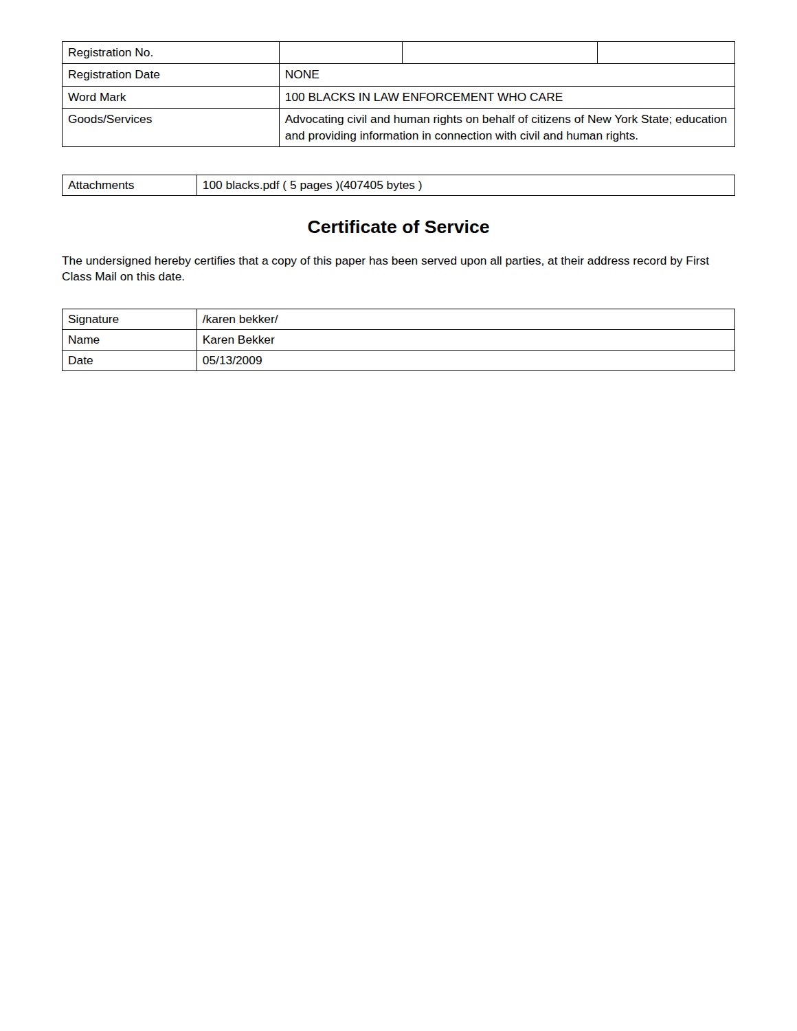| Registration No. | | | |
| Registration Date | NONE |
| Word Mark | 100 BLACKS IN LAW ENFORCEMENT WHO CARE |
| Goods/Services | Advocating civil and human rights on behalf of citizens of New York State; education and providing information in connection with civil and human rights. |
| Attachments | 100 blacks.pdf ( 5 pages )(407405 bytes ) |
Certificate of Service
The undersigned hereby certifies that a copy of this paper has been served upon all parties, at their address record by First Class Mail on this date.
| Signature | /karen bekker/ |
| Name | Karen Bekker |
| Date | 05/13/2009 |